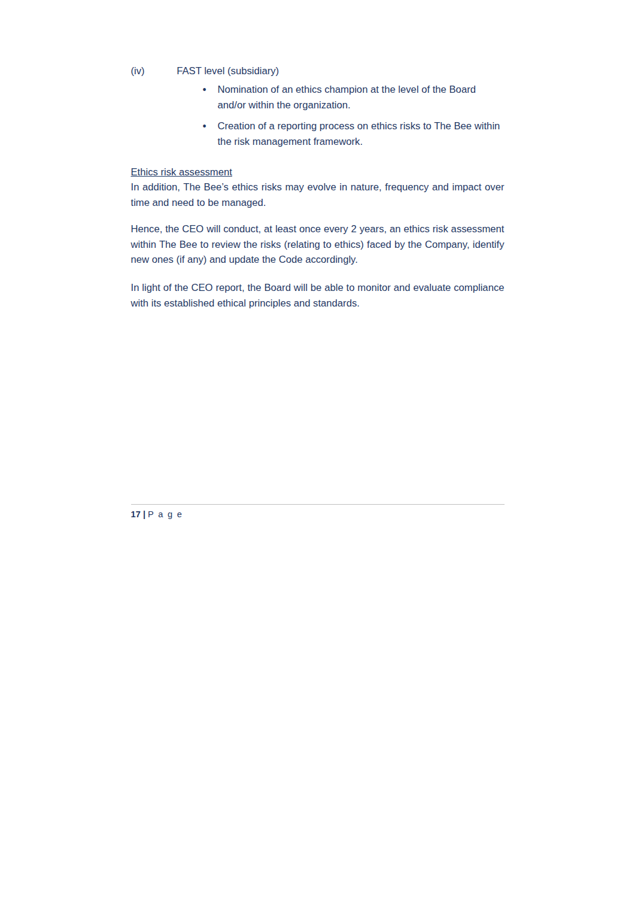(iv) FAST level (subsidiary)
Nomination of an ethics champion at the level of the Board and/or within the organization.
Creation of a reporting process on ethics risks to The Bee within the risk management framework.
Ethics risk assessment
In addition, The Bee’s ethics risks may evolve in nature, frequency and impact over time and need to be managed.
Hence, the CEO will conduct, at least once every 2 years, an ethics risk assessment within The Bee to review the risks (relating to ethics) faced by the Company, identify new ones (if any) and update the Code accordingly.
In light of the CEO report, the Board will be able to monitor and evaluate compliance with its established ethical principles and standards.
17 | P a g e